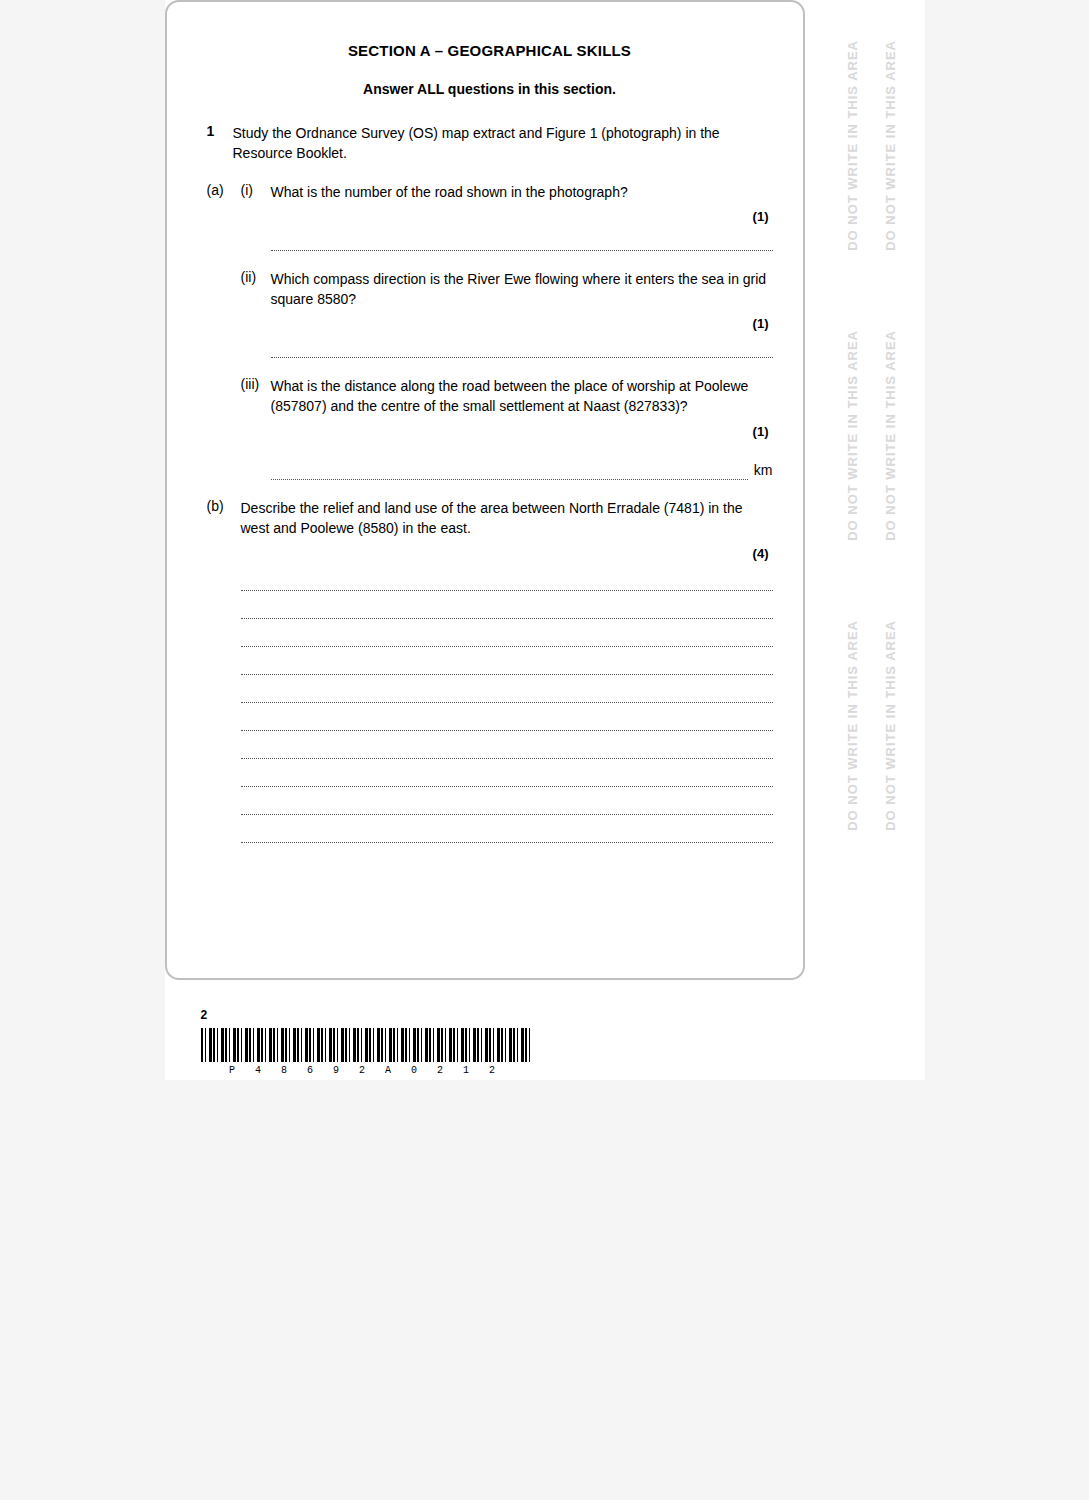DO NOT WRITE IN THIS AREA DO NOT WRITE IN THIS AREA DO NOT WRITE IN THIS AREA DO NOT WRITE IN THIS AREA DO NOT WRITE IN THIS AREA DO NOT WRITE IN THIS AREA
SECTION A – GEOGRAPHICAL SKILLS
Answer ALL questions in this section.
1
Study the Ordnance Survey (OS) map extract and Figure 1 (photograph) in the Resource Booklet.
(a)
(i)
What is the number of the road shown in the photograph?
(1)
(ii)
Which compass direction is the River Ewe flowing where it enters the sea in grid square 8580?
(1)
(iii)
What is the distance along the road between the place of worship at Poolewe (857807) and the centre of the small settlement at Naast (827833)?
(1)
km
(b)
Describe the relief and land use of the area between North Erradale (7481) in the west and Poolewe (8580) in the east.
(4)
2
P 4 8 6 9 2 A 0 2 1 2